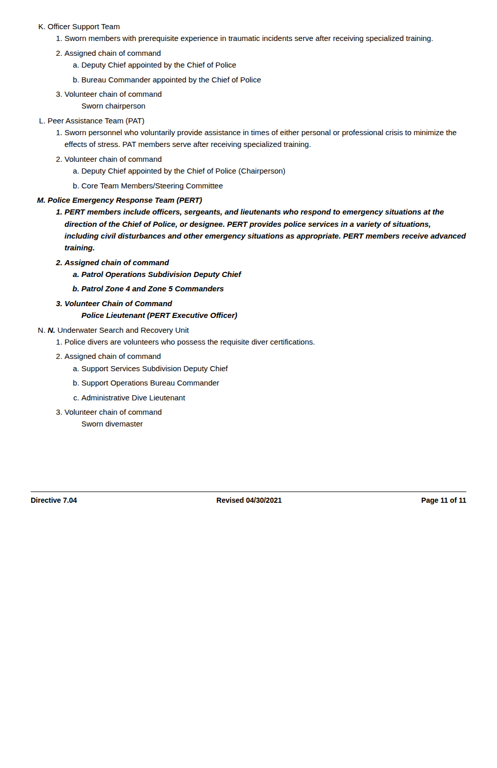Officer Support Team
Sworn members with prerequisite experience in traumatic incidents serve after receiving specialized training.
Assigned chain of command
Deputy Chief appointed by the Chief of Police
Bureau Commander appointed by the Chief of Police
Volunteer chain of command
Sworn chairperson
Peer Assistance Team (PAT)
Sworn personnel who voluntarily provide assistance in times of either personal or professional crisis to minimize the effects of stress. PAT members serve after receiving specialized training.
Volunteer chain of command
Deputy Chief appointed by the Chief of Police (Chairperson)
Core Team Members/Steering Committee
Police Emergency Response Team (PERT)
PERT members include officers, sergeants, and lieutenants who respond to emergency situations at the direction of the Chief of Police, or designee. PERT provides police services in a variety of situations, including civil disturbances and other emergency situations as appropriate. PERT members receive advanced training.
Assigned chain of command
Patrol Operations Subdivision Deputy Chief
Patrol Zone 4 and Zone 5 Commanders
Volunteer Chain of Command
Police Lieutenant (PERT Executive Officer)
N. Underwater Search and Recovery Unit
Police divers are volunteers who possess the requisite diver certifications.
Assigned chain of command
Support Services Subdivision Deputy Chief
Support Operations Bureau Commander
Administrative Dive Lieutenant
Volunteer chain of command
Sworn divemaster
Directive 7.04 Revised 04/30/2021 Page 11 of 11